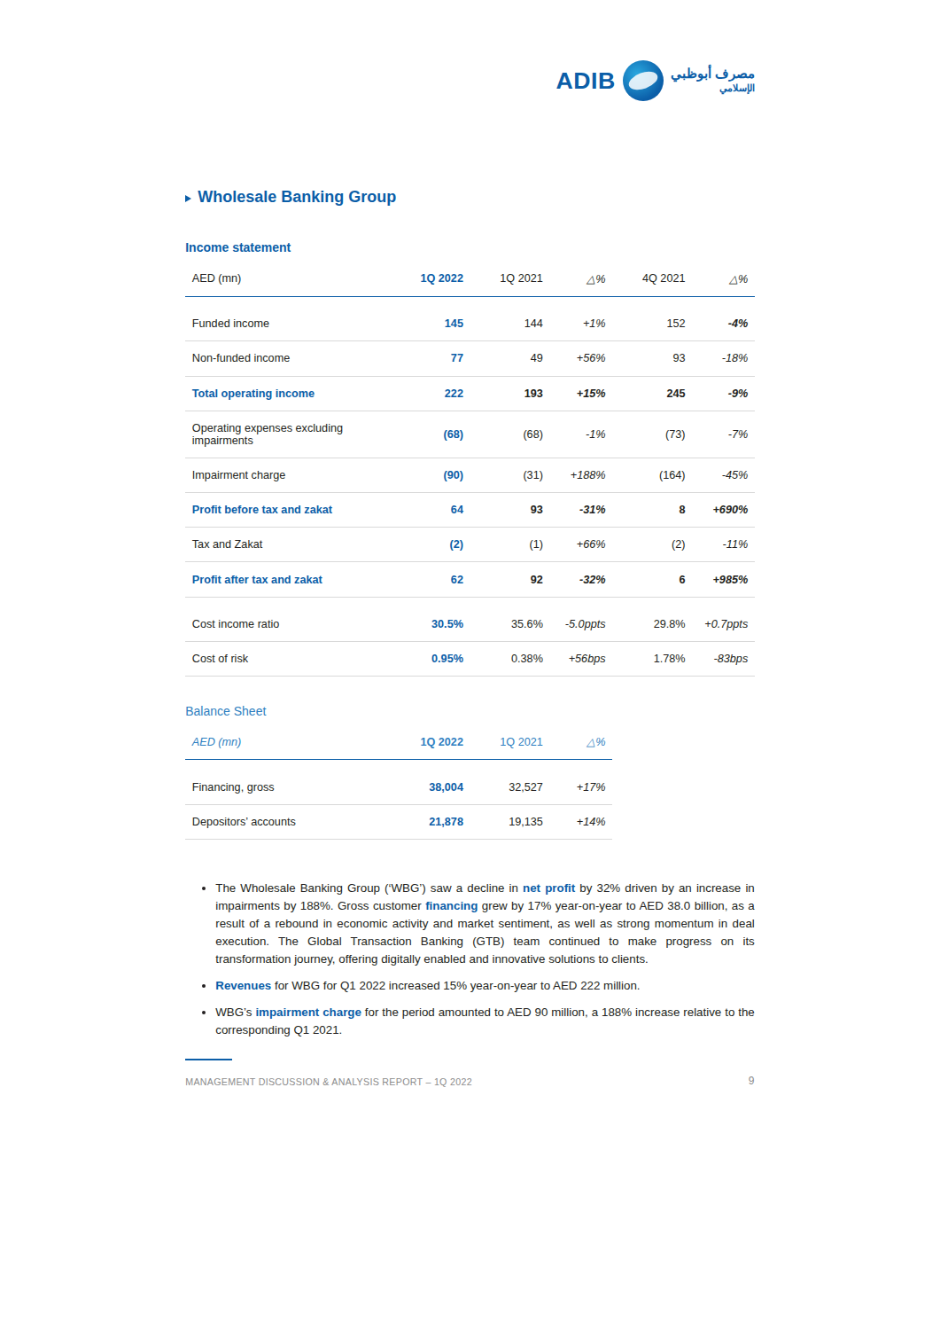ADIB مصرف أبوظبي
الإسلامي
Wholesale Banking Group
Income statement
| AED (mn) | 1Q 2022 | 1Q 2021 | △% | 4Q 2021 | △% |
| --- | --- | --- | --- | --- | --- |
| Funded income | 145 | 144 | +1% | 152 | -4% |
| Non-funded income | 77 | 49 | +56% | 93 | -18% |
| Total operating income | 222 | 193 | +15% | 245 | -9% |
| Operating expenses excluding impairments | (68) | (68) | -1% | (73) | -7% |
| Impairment charge | (90) | (31) | +188% | (164) | -45% |
| Profit before tax and zakat | 64 | 93 | -31% | 8 | +690% |
| Tax and Zakat | (2) | (1) | +66% | (2) | -11% |
| Profit after tax and zakat | 62 | 92 | -32% | 6 | +985% |
| Cost income ratio | 30.5% | 35.6% | -5.0ppts | 29.8% | +0.7ppts |
| Cost of risk | 0.95% | 0.38% | +56bps | 1.78% | -83bps |
Balance Sheet
| AED (mn) | 1Q 2022 | 1Q 2021 | △% | |
| --- | --- | --- | --- | --- |
| Financing, gross | 38,004 | 32,527 | +17% | |
| Depositors’ accounts | 21,878 | 19,135 | +14% | |
The Wholesale Banking Group (‘WBG’) saw a decline in net profit by 32% driven by an increase in impairments by 188%. Gross customer financing grew by 17% year-on-year to AED 38.0 billion, as a result of a rebound in economic activity and market sentiment, as well as strong momentum in deal execution. The Global Transaction Banking (GTB) team continued to make progress on its transformation journey, offering digitally enabled and innovative solutions to clients.
Revenues for WBG for Q1 2022 increased 15% year-on-year to AED 222 million.
WBG’s impairment charge for the period amounted to AED 90 million, a 188% increase relative to the corresponding Q1 2021.
MANAGEMENT DISCUSSION & ANALYSIS REPORT – 1Q 2022 9